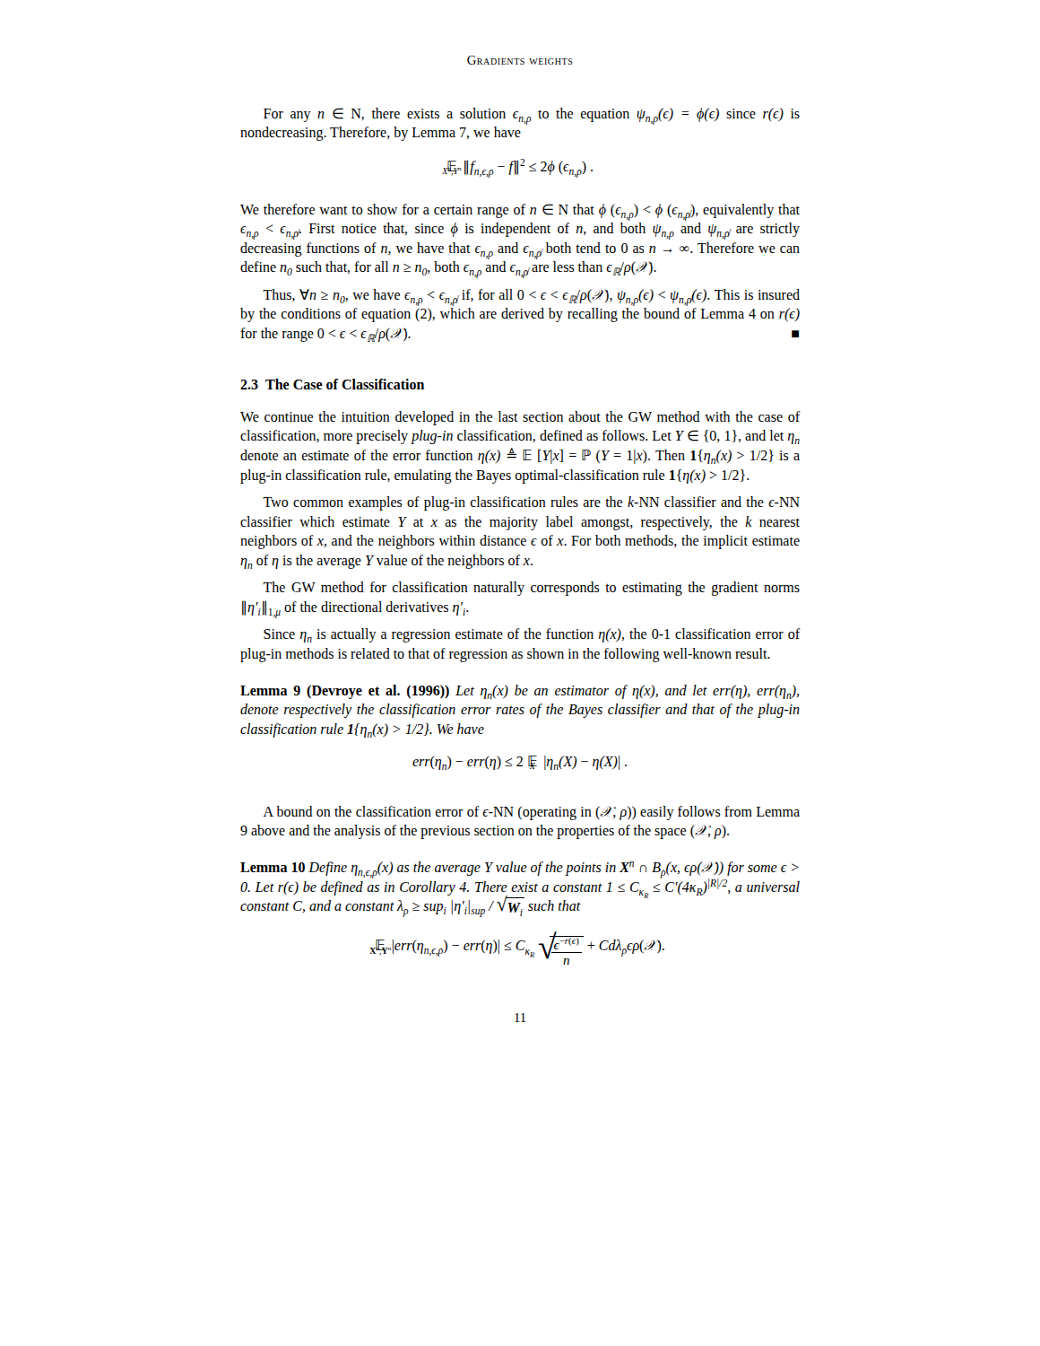Gradients weights
For any n ∈ N, there exists a solution ϵn,ρ to the equation ψn,ρ(ϵ) = ϕ(ϵ) since r(ϵ) is nondecreasing. Therefore, by Lemma 7, we have
𝔼Xn,Yn ∥fn,ϵ,ρ − f∥2 ≤ 2ϕ (ϵn,ρ) .
We therefore want to show for a certain range of n ∈ N that ϕ (ϵn,ρ) < ϕ (ϵn,ρ̸), equivalently that ϵn,ρ < ϵn,ρ̸. First notice that, since ϕ is independent of n, and both ψn,ρ and ψn,ρ̸ are strictly decreasing functions of n, we have that ϵn,ρ and ϵn,ρ̸ both tend to 0 as n → ∞. Therefore we can define n0 such that, for all n ≥ n0, both ϵn,ρ and ϵn,ρ̸ are less than ϵℝ/ρ(𝒳).
Thus, ∀n ≥ n0, we have ϵn,ρ < ϵn,ρ̸ if, for all 0 < ϵ < ϵℝ/ρ(𝒳), ψn,ρ(ϵ) < ψn,ρ̸(ϵ). This is insured by the conditions of equation (2), which are derived by recalling the bound of Lemma 4 on r(ϵ) for the range 0 < ϵ < ϵℝ/ρ(𝒳). ■
2.3 The Case of Classification
We continue the intuition developed in the last section about the GW method with the case of classification, more precisely plug-in classification, defined as follows. Let Y ∈ {0, 1}, and let ηn denote an estimate of the error function η(x) ≜ 𝔼 [Y|x] = ℙ (Y = 1|x). Then 1{ηn(x) > 1/2} is a plug-in classification rule, emulating the Bayes optimal-classification rule 1{η(x) > 1/2}.
Two common examples of plug-in classification rules are the k-NN classifier and the ϵ-NN classifier which estimate Y at x as the majority label amongst, respectively, the k nearest neighbors of x, and the neighbors within distance ϵ of x. For both methods, the implicit estimate ηn of η is the average Y value of the neighbors of x.
The GW method for classification naturally corresponds to estimating the gradient norms ∥η′i∥1,μ of the directional derivatives η′i.
Since ηn is actually a regression estimate of the function η(x), the 0-1 classification error of plug-in methods is related to that of regression as shown in the following well-known result.
Lemma 9 (Devroye et al. (1996)) Let ηn(x) be an estimator of η(x), and let err(η), err(ηn), denote respectively the classification error rates of the Bayes classifier and that of the plug-in classification rule 1{ηn(x) > 1/2}. We have
err(ηn) − err(η) ≤ 2 𝔼X |ηn(X) − η(X)| .
A bound on the classification error of ϵ-NN (operating in (𝒳, ρ)) easily follows from Lemma 9 above and the analysis of the previous section on the properties of the space (𝒳, ρ).
Lemma 10 Define ηn,ϵ,ρ(x) as the average Y value of the points in Xn ∩ Bρ(x, ϵρ(𝒳)) for some ϵ > 0. Let r(ϵ) be defined as in Corollary 4. There exist a constant 1 ≤ CκR ≤ C′(4κR)|R|/2, a universal constant C, and a constant λρ ≥ supi |η′i|sup / Wi such that
𝔼Xn,Yn |err(ηn,ϵ,ρ) − err(η)| ≤ CκR ϵ−r(ϵ) n + Cdλρϵρ(𝒳).
11